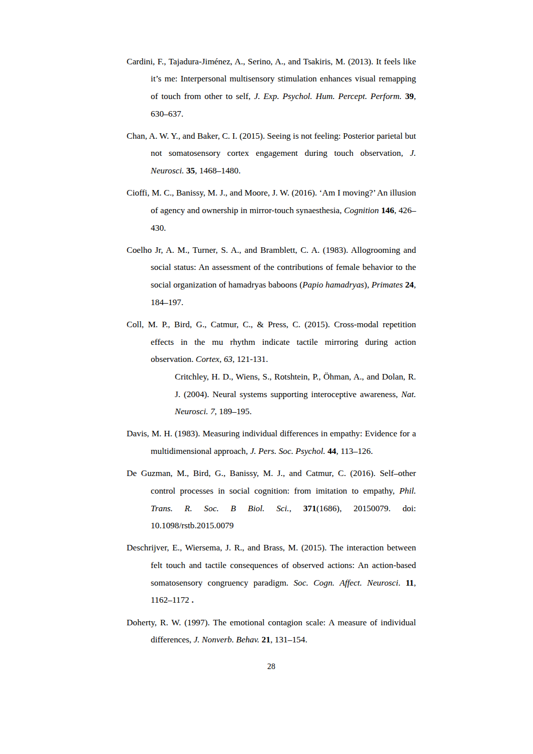Cardini, F., Tajadura-Jiménez, A., Serino, A., and Tsakiris, M. (2013). It feels like it’s me: Interpersonal multisensory stimulation enhances visual remapping of touch from other to self, J. Exp. Psychol. Hum. Percept. Perform. 39, 630–637.
Chan, A. W. Y., and Baker, C. I. (2015). Seeing is not feeling: Posterior parietal but not somatosensory cortex engagement during touch observation, J. Neurosci. 35, 1468–1480.
Cioffi, M. C., Banissy, M. J., and Moore, J. W. (2016). ‘Am I moving?’ An illusion of agency and ownership in mirror-touch synaesthesia, Cognition 146, 426–430.
Coelho Jr, A. M., Turner, S. A., and Bramblett, C. A. (1983). Allogrooming and social status: An assessment of the contributions of female behavior to the social organization of hamadryas baboons (Papio hamadryas), Primates 24, 184–197.
Coll, M. P., Bird, G., Catmur, C., & Press, C. (2015). Cross-modal repetition effects in the mu rhythm indicate tactile mirroring during action observation. Cortex, 63, 121-131. Critchley, H. D., Wiens, S., Rotshtein, P., Öhman, A., and Dolan, R. J. (2004). Neural systems supporting interoceptive awareness, Nat. Neurosci. 7, 189–195.
Davis, M. H. (1983). Measuring individual differences in empathy: Evidence for a multidimensional approach, J. Pers. Soc. Psychol. 44, 113–126.
De Guzman, M., Bird, G., Banissy, M. J., and Catmur, C. (2016). Self–other control processes in social cognition: from imitation to empathy, Phil. Trans. R. Soc. B Biol. Sci., 371(1686), 20150079. doi: 10.1098/rstb.2015.0079
Deschrijver, E., Wiersema, J. R., and Brass, M. (2015). The interaction between felt touch and tactile consequences of observed actions: An action-based somatosensory congruency paradigm. Soc. Cogn. Affect. Neurosci. 11, 1162–1172 .
Doherty, R. W. (1997). The emotional contagion scale: A measure of individual differences, J. Nonverb. Behav. 21, 131–154.
28